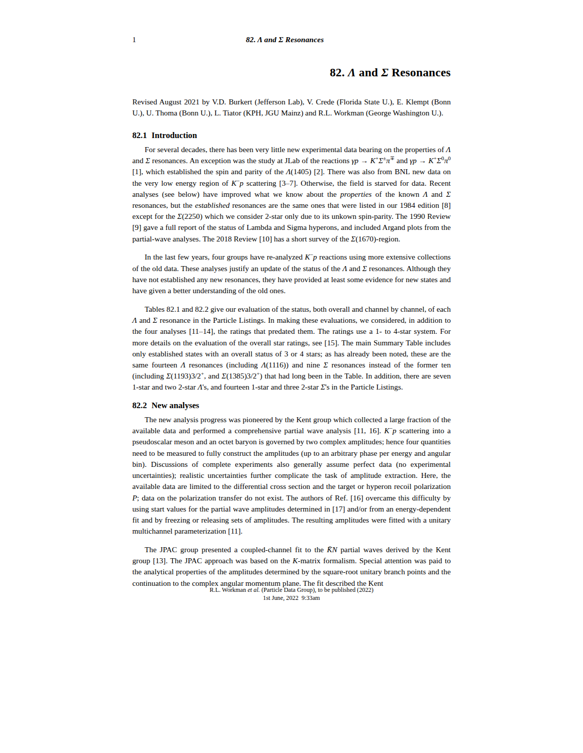1
82. Λ and Σ Resonances
82. Λ and Σ Resonances
Revised August 2021 by V.D. Burkert (Jefferson Lab), V. Crede (Florida State U.), E. Klempt (Bonn U.), U. Thoma (Bonn U.), L. Tiator (KPH, JGU Mainz) and R.L. Workman (George Washington U.).
82.1 Introduction
For several decades, there has been very little new experimental data bearing on the properties of Λ and Σ resonances. An exception was the study at JLab of the reactions γp → K+Σ±π∓ and γp → K+Σ0π0 [1], which established the spin and parity of the Λ(1405) [2]. There was also from BNL new data on the very low energy region of K−p scattering [3–7]. Otherwise, the field is starved for data. Recent analyses (see below) have improved what we know about the properties of the known Λ and Σ resonances, but the established resonances are the same ones that were listed in our 1984 edition [8] except for the Σ(2250) which we consider 2-star only due to its unkown spin-parity. The 1990 Review [9] gave a full report of the status of Lambda and Sigma hyperons, and included Argand plots from the partial-wave analyses. The 2018 Review [10] has a short survey of the Σ(1670)-region.
In the last few years, four groups have re-analyzed K−p reactions using more extensive collections of the old data. These analyses justify an update of the status of the Λ and Σ resonances. Although they have not established any new resonances, they have provided at least some evidence for new states and have given a better understanding of the old ones.
Tables 82.1 and 82.2 give our evaluation of the status, both overall and channel by channel, of each Λ and Σ resonance in the Particle Listings. In making these evaluations, we considered, in addition to the four analyses [11–14], the ratings that predated them. The ratings use a 1- to 4-star system. For more details on the evaluation of the overall star ratings, see [15]. The main Summary Table includes only established states with an overall status of 3 or 4 stars; as has already been noted, these are the same fourteen Λ resonances (including Λ(1116)) and nine Σ resonances instead of the former ten (including Σ(1193)3/2+, and Σ(1385)3/2+) that had long been in the Table. In addition, there are seven 1-star and two 2-star Λ's, and fourteen 1-star and three 2-star Σ's in the Particle Listings.
82.2 New analyses
The new analysis progress was pioneered by the Kent group which collected a large fraction of the available data and performed a comprehensive partial wave analysis [11, 16]. K−p scattering into a pseudoscalar meson and an octet baryon is governed by two complex amplitudes; hence four quantities need to be measured to fully construct the amplitudes (up to an arbitrary phase per energy and angular bin). Discussions of complete experiments also generally assume perfect data (no experimental uncertainties); realistic uncertainties further complicate the task of amplitude extraction. Here, the available data are limited to the differential cross section and the target or hyperon recoil polarization P; data on the polarization transfer do not exist. The authors of Ref. [16] overcame this difficulty by using start values for the partial wave amplitudes determined in [17] and/or from an energy-dependent fit and by freezing or releasing sets of amplitudes. The resulting amplitudes were fitted with a unitary multichannel parameterization [11].
The JPAC group presented a coupled-channel fit to the K̄N partial waves derived by the Kent group [13]. The JPAC approach was based on the K-matrix formalism. Special attention was paid to the analytical properties of the amplitudes determined by the square-root unitary branch points and the continuation to the complex angular momentum plane. The fit described the Kent
R.L. Workman et al. (Particle Data Group), to be published (2022)
1st June, 2022 9:33am